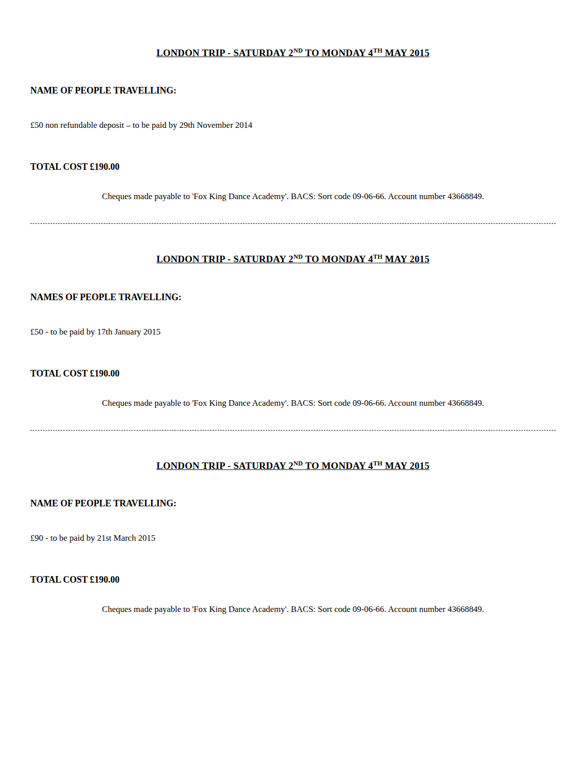LONDON TRIP - SATURDAY 2ND TO MONDAY 4TH MAY 2015
NAME OF PEOPLE TRAVELLING:
£50 non refundable deposit – to be paid by 29th November 2014
TOTAL COST £190.00
Cheques made payable to 'Fox King Dance Academy'. BACS: Sort code 09-06-66. Account number 43668849.
LONDON TRIP - SATURDAY 2ND TO MONDAY 4TH MAY 2015
NAMES OF PEOPLE TRAVELLING:
£50 - to be paid by 17th January 2015
TOTAL COST £190.00
Cheques made payable to 'Fox King Dance Academy'. BACS: Sort code 09-06-66. Account number 43668849.
LONDON TRIP - SATURDAY 2ND TO MONDAY 4TH MAY 2015
NAME OF PEOPLE TRAVELLING:
£90 - to be paid by 21st March 2015
TOTAL COST £190.00
Cheques made payable to 'Fox King Dance Academy'. BACS: Sort code 09-06-66. Account number 43668849.